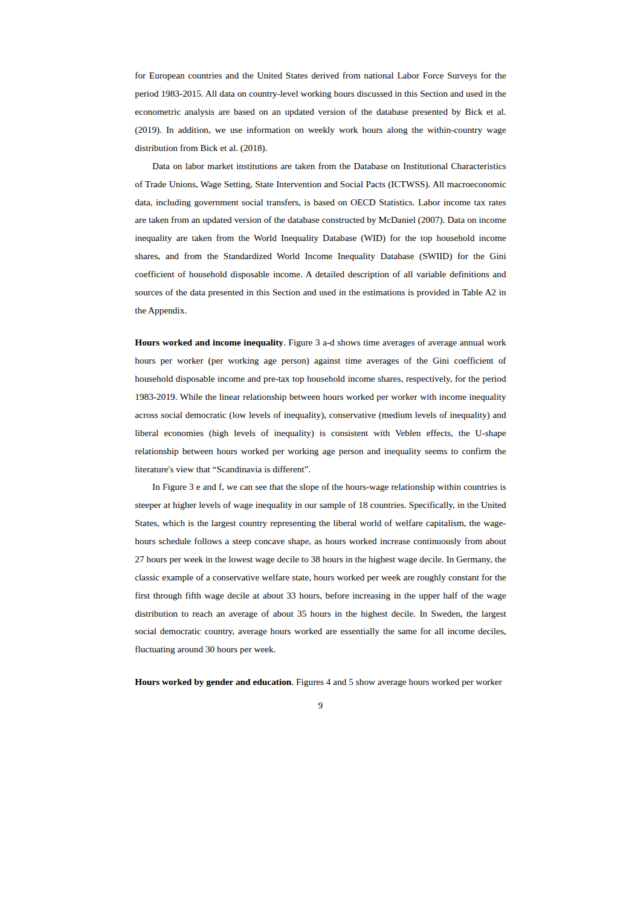for European countries and the United States derived from national Labor Force Surveys for the period 1983-2015. All data on country-level working hours discussed in this Section and used in the econometric analysis are based on an updated version of the database presented by Bick et al. (2019). In addition, we use information on weekly work hours along the within-country wage distribution from Bick et al. (2018).
Data on labor market institutions are taken from the Database on Institutional Characteristics of Trade Unions, Wage Setting, State Intervention and Social Pacts (ICTWSS). All macroeconomic data, including government social transfers, is based on OECD Statistics. Labor income tax rates are taken from an updated version of the database constructed by McDaniel (2007). Data on income inequality are taken from the World Inequality Database (WID) for the top household income shares, and from the Standardized World Income Inequality Database (SWIID) for the Gini coefficient of household disposable income. A detailed description of all variable definitions and sources of the data presented in this Section and used in the estimations is provided in Table A2 in the Appendix.
Hours worked and income inequality. Figure 3 a-d shows time averages of average annual work hours per worker (per working age person) against time averages of the Gini coefficient of household disposable income and pre-tax top household income shares, respectively, for the period 1983-2019. While the linear relationship between hours worked per worker with income inequality across social democratic (low levels of inequality), conservative (medium levels of inequality) and liberal economies (high levels of inequality) is consistent with Veblen effects, the U-shape relationship between hours worked per working age person and inequality seems to confirm the literature's view that “Scandinavia is different”.
In Figure 3 e and f, we can see that the slope of the hours-wage relationship within countries is steeper at higher levels of wage inequality in our sample of 18 countries. Specifically, in the United States, which is the largest country representing the liberal world of welfare capitalism, the wage-hours schedule follows a steep concave shape, as hours worked increase continuously from about 27 hours per week in the lowest wage decile to 38 hours in the highest wage decile. In Germany, the classic example of a conservative welfare state, hours worked per week are roughly constant for the first through fifth wage decile at about 33 hours, before increasing in the upper half of the wage distribution to reach an average of about 35 hours in the highest decile. In Sweden, the largest social democratic country, average hours worked are essentially the same for all income deciles, fluctuating around 30 hours per week.
Hours worked by gender and education. Figures 4 and 5 show average hours worked per worker
9